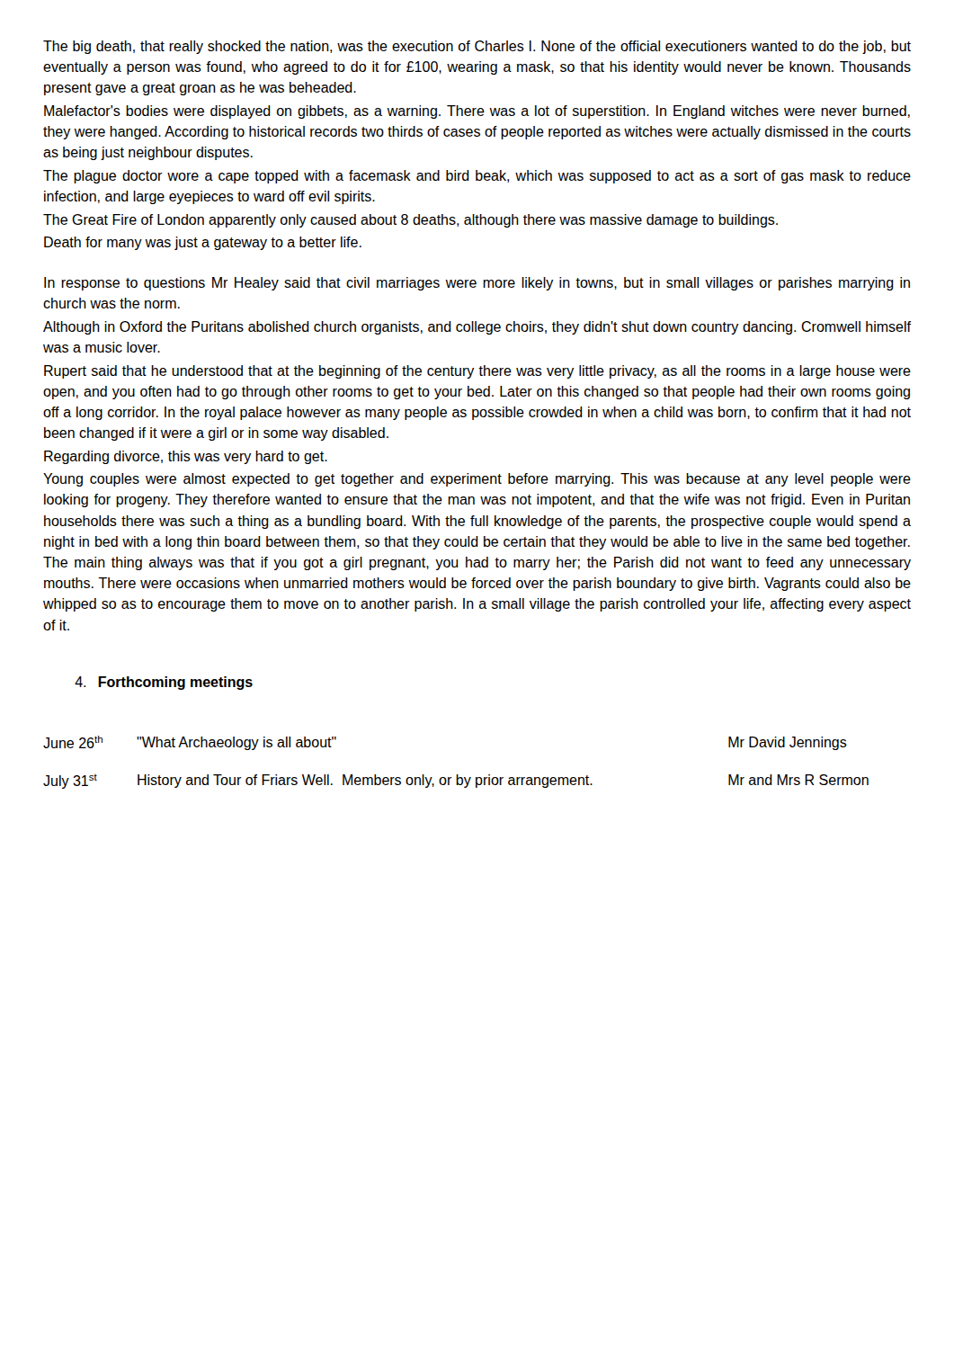The big death, that really shocked the nation, was the execution of Charles I. None of the official executioners wanted to do the job, but eventually a person was found, who agreed to do it for £100, wearing a mask, so that his identity would never be known. Thousands present gave a great groan as he was beheaded.
Malefactor's bodies were displayed on gibbets, as a warning. There was a lot of superstition. In England witches were never burned, they were hanged. According to historical records two thirds of cases of people reported as witches were actually dismissed in the courts as being just neighbour disputes.
The plague doctor wore a cape topped with a facemask and bird beak, which was supposed to act as a sort of gas mask to reduce infection, and large eyepieces to ward off evil spirits.
The Great Fire of London apparently only caused about 8 deaths, although there was massive damage to buildings.
Death for many was just a gateway to a better life.
In response to questions Mr Healey said that civil marriages were more likely in towns, but in small villages or parishes marrying in church was the norm.
Although in Oxford the Puritans abolished church organists, and college choirs, they didn't shut down country dancing. Cromwell himself was a music lover.
Rupert said that he understood that at the beginning of the century there was very little privacy, as all the rooms in a large house were open, and you often had to go through other rooms to get to your bed. Later on this changed so that people had their own rooms going off a long corridor. In the royal palace however as many people as possible crowded in when a child was born, to confirm that it had not been changed if it were a girl or in some way disabled.
Regarding divorce, this was very hard to get.
Young couples were almost expected to get together and experiment before marrying. This was because at any level people were looking for progeny. They therefore wanted to ensure that the man was not impotent, and that the wife was not frigid. Even in Puritan households there was such a thing as a bundling board. With the full knowledge of the parents, the prospective couple would spend a night in bed with a long thin board between them, so that they could be certain that they would be able to live in the same bed together. The main thing always was that if you got a girl pregnant, you had to marry her; the Parish did not want to feed any unnecessary mouths. There were occasions when unmarried mothers would be forced over the parish boundary to give birth. Vagrants could also be whipped so as to encourage them to move on to another parish. In a small village the parish controlled your life, affecting every aspect of it.
4.
Forthcoming meetings
| June 26 th | "What Archaeology is all about" | Mr David Jennings |
| July 31 st | History and Tour of Friars Well. Members only, or by prior arrangement. | Mr and Mrs R Sermon |